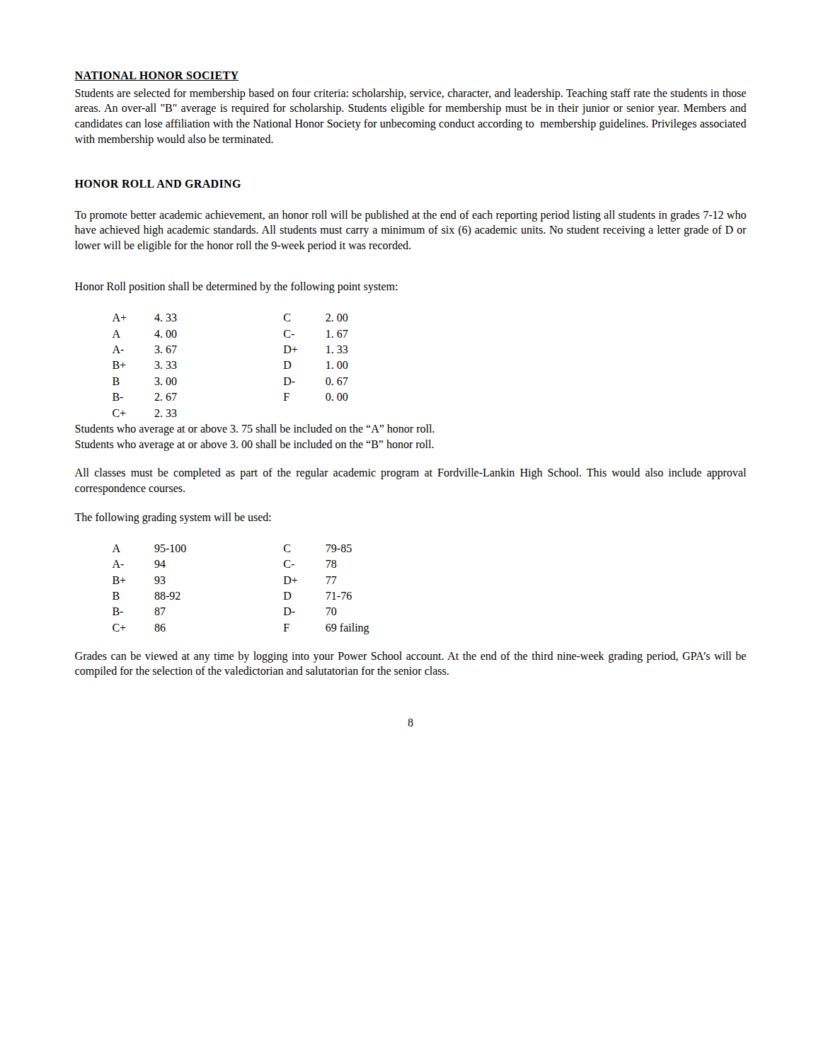NATIONAL HONOR SOCIETY
Students are selected for membership based on four criteria: scholarship, service, character, and leadership. Teaching staff rate the students in those areas. An over-all "B" average is required for scholarship. Students eligible for membership must be in their junior or senior year. Members and candidates can lose affiliation with the National Honor Society for unbecoming conduct according to membership guidelines. Privileges associated with membership would also be terminated.
HONOR ROLL AND GRADING
To promote better academic achievement, an honor roll will be published at the end of each reporting period listing all students in grades 7-12 who have achieved high academic standards. All students must carry a minimum of six (6) academic units. No student receiving a letter grade of D or lower will be eligible for the honor roll the 9-week period it was recorded.
Honor Roll position shall be determined by the following point system:
| A+ | 4. 33 | C | 2. 00 |
| A | 4. 00 | C- | 1. 67 |
| A- | 3. 67 | D+ | 1. 33 |
| B+ | 3. 33 | D | 1. 00 |
| B | 3. 00 | D- | 0. 67 |
| B- | 2. 67 | F | 0. 00 |
| C+ | 2. 33 | | |
Students who average at or above 3. 75 shall be included on the “A” honor roll.
Students who average at or above 3. 00 shall be included on the “B” honor roll.
All classes must be completed as part of the regular academic program at Fordville-Lankin High School. This would also include approval correspondence courses.
The following grading system will be used:
| A | 95-100 | C | 79-85 |
| A- | 94 | C- | 78 |
| B+ | 93 | D+ | 77 |
| B | 88-92 | D | 71-76 |
| B- | 87 | D- | 70 |
| C+ | 86 | F | 69 failing |
Grades can be viewed at any time by logging into your Power School account. At the end of the third nine-week grading period, GPA’s will be compiled for the selection of the valedictorian and salutatorian for the senior class.
8